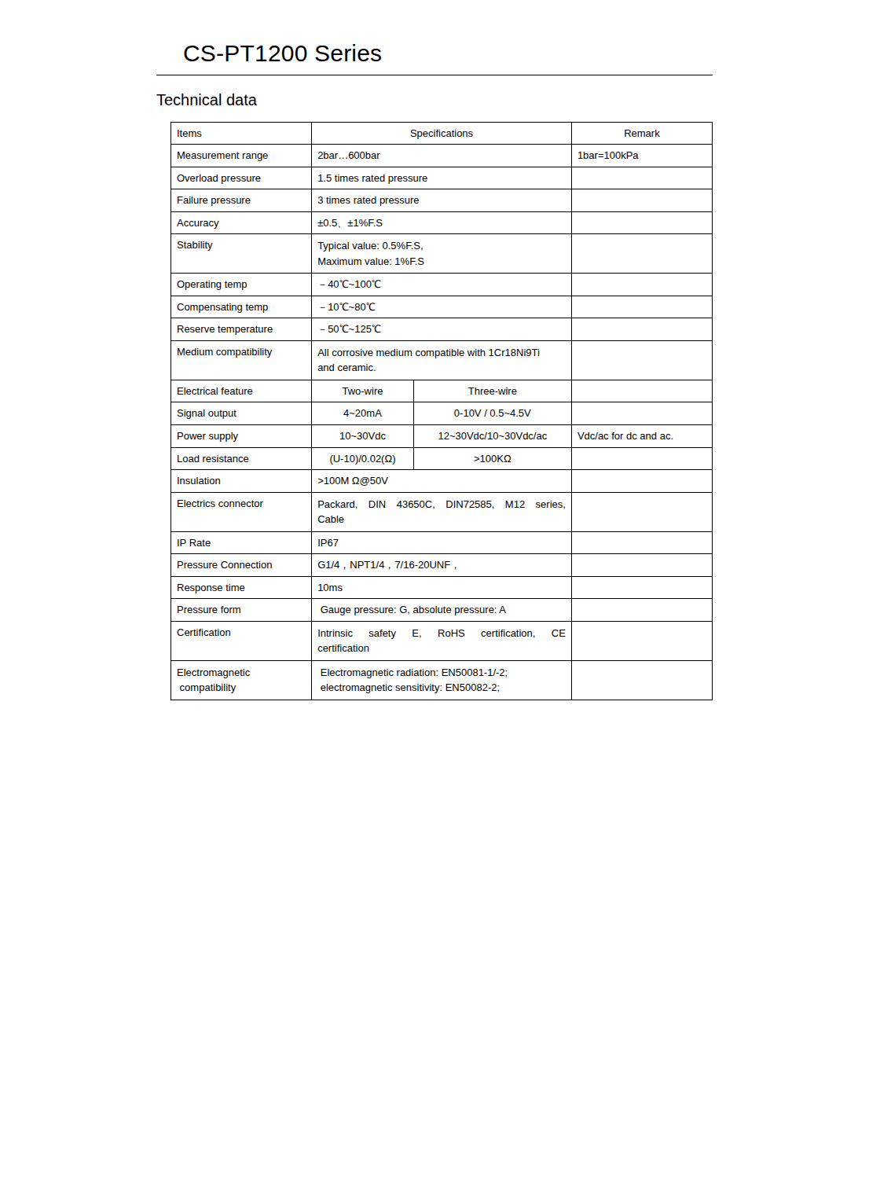CS-PT1200 Series
Technical data
| Items | Specifications | Remark |
| Measurement range | 2bar…600bar | 1bar=100kPa |
| Overload pressure | 1.5 times rated pressure | |
| Failure pressure | 3 times rated pressure | |
| Accuracy | ±0.5、±1%F.S | |
| Stability | Typical value: 0.5%F.S, Maximum value: 1%F.S | |
| Operating temp | －40℃~100℃ | |
| Compensating temp | －10℃~80℃ | |
| Reserve temperature | －50℃~125℃ | |
| Medium compatibility | All corrosive medium compatible with 1Cr18Ni9Ti and ceramic. | |
| Electrical feature | Two-wire | Three-wire | |
| Signal output | 4~20mA | 0-10V / 0.5~4.5V | |
| Power supply | 10~30Vdc | 12~30Vdc/10~30Vdc/ac | Vdc/ac for dc and ac. |
| Load resistance | (U-10)/0.02(Ω) | >100KΩ | |
| Insulation | >100M Ω@50V | |
| Electrics connector | Packard, DIN 43650C, DIN72585, M12 series, Cable | |
| IP Rate | IP67 | |
| Pressure Connection | G1/4，NPT1/4，7/16-20UNF， | |
| Response time | 10ms | |
| Pressure form | Gauge pressure: G, absolute pressure: A | |
| Certification | Intrinsic safety E, RoHS certification, CE certification | |
| Electromagnetic compatibility | Electromagnetic radiation: EN50081-1/-2; electromagnetic sensitivity: EN50082-2; | |